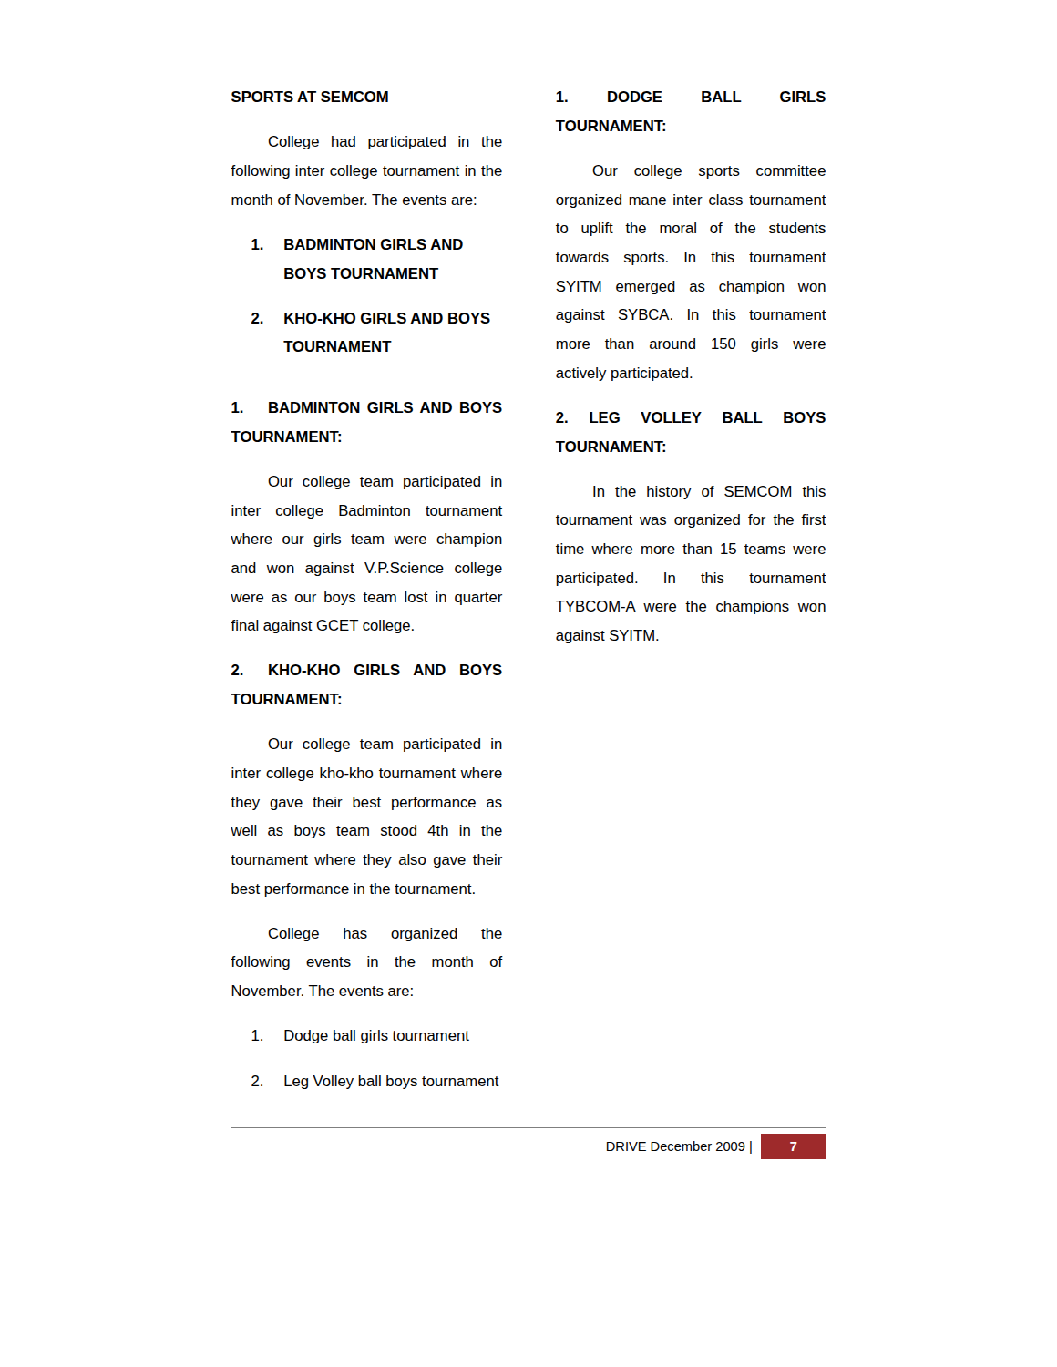SPORTS AT SEMCOM
College had participated in the following inter college tournament in the month of November. The events are:
BADMINTON GIRLS AND BOYS TOURNAMENT
KHO-KHO GIRLS AND BOYS TOURNAMENT
1. BADMINTON GIRLS AND BOYS TOURNAMENT:
Our college team participated in inter college Badminton tournament where our girls team were champion and won against V.P.Science college were as our boys team lost in quarter final against GCET college.
2. KHO-KHO GIRLS AND BOYS TOURNAMENT:
Our college team participated in inter college kho-kho tournament where they gave their best performance as well as boys team stood 4th in the tournament where they also gave their best performance in the tournament.
College has organized the following events in the month of November. The events are:
Dodge ball girls tournament
Leg Volley ball boys tournament
1. DODGE BALL GIRLS TOURNAMENT:
Our college sports committee organized mane inter class tournament to uplift the moral of the students towards sports. In this tournament SYITM emerged as champion won against SYBCA. In this tournament more than around 150 girls were actively participated.
2. LEG VOLLEY BALL BOYS TOURNAMENT:
In the history of SEMCOM this tournament was organized for the first time where more than 15 teams were participated. In this tournament TYBCOM-A were the champions won against SYITM.
DRIVE December 2009 |
7